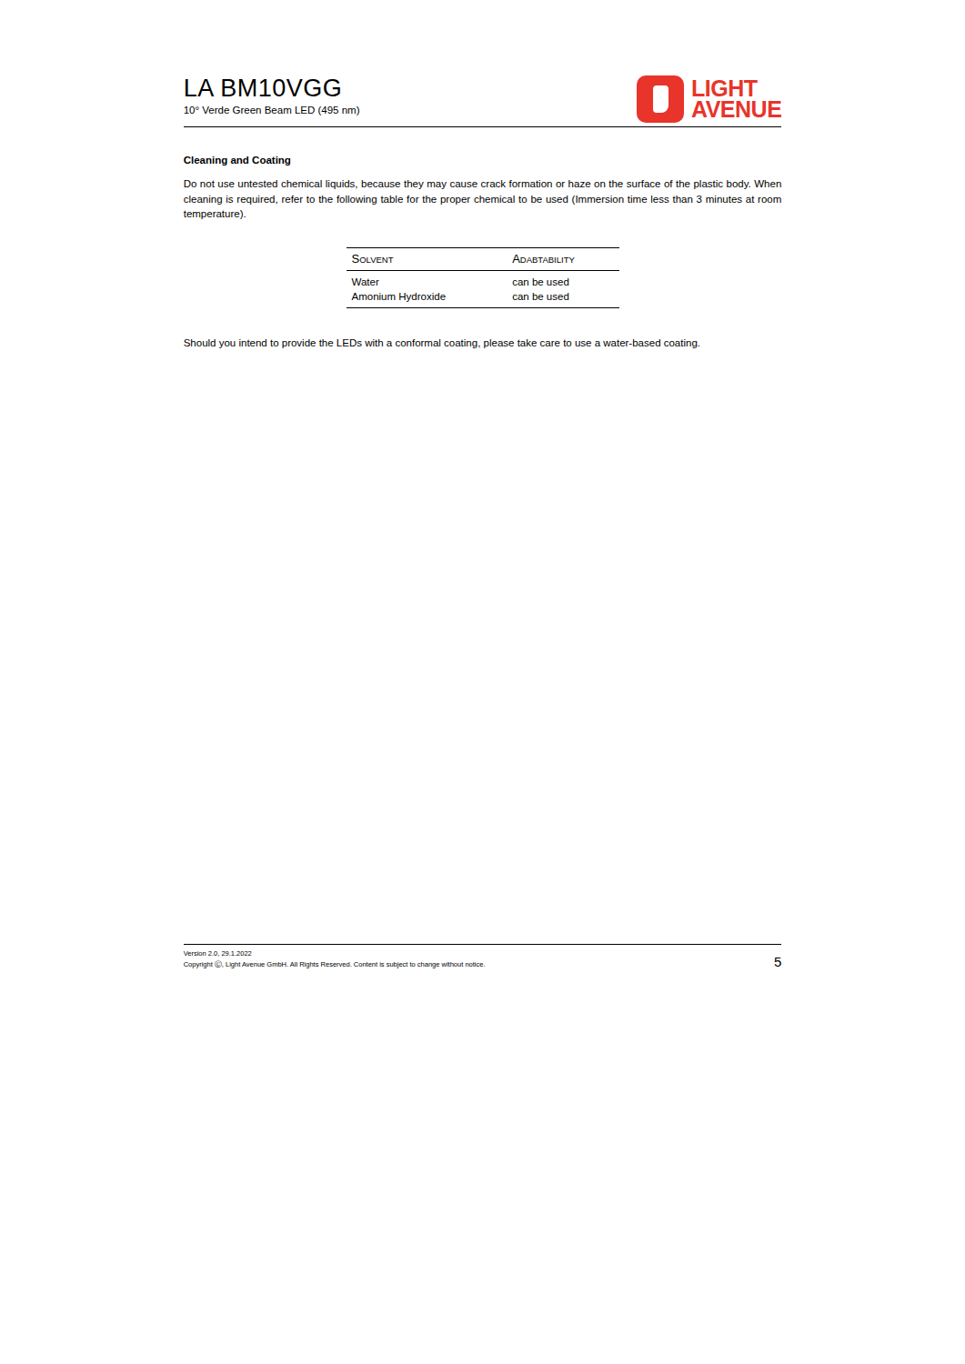LA BM10VGG
10° Verde Green Beam LED (495 nm)
LIGHT AVENUE
Cleaning and Coating
Do not use untested chemical liquids, because they may cause crack formation or haze on the surface of the plastic body. When cleaning is required, refer to the following table for the proper chemical to be used (Immersion time less than 3 minutes at room temperature).
| S OLVENT | A DABTABILITY |
| --- | --- |
| Water | can be used |
| Amonium Hydroxide | can be used |
Should you intend to provide the LEDs with a conformal coating, please take care to use a water-based coating.
Version 2.0, 29.1.2022
Copyright Ⓒ, Light Avenue GmbH. All Rights Reserved. Content is subject to change without notice.
5